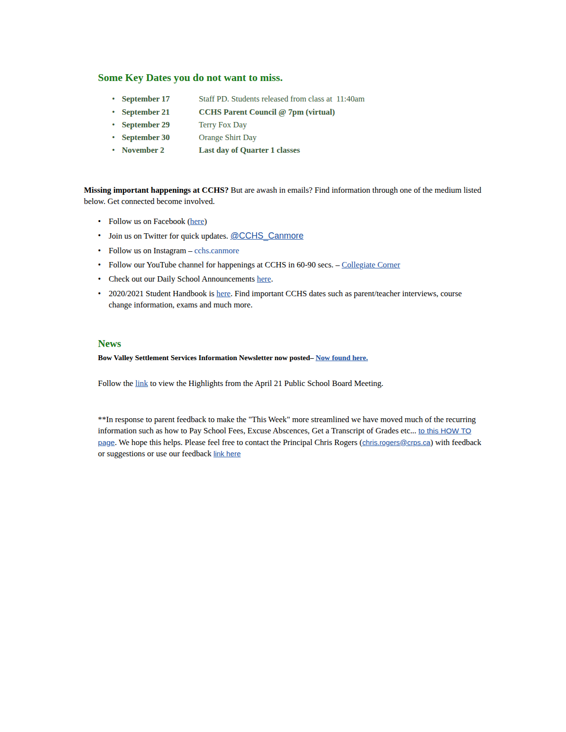Some Key Dates you do not want to miss.
September 17 Staff PD. Students released from class at 11:40am
September 21 CCHS Parent Council @ 7pm (virtual)
September 29 Terry Fox Day
September 30 Orange Shirt Day
November 2 Last day of Quarter 1 classes
Missing important happenings at CCHS? But are awash in emails? Find information through one of the medium listed below. Get connected become involved.
Follow us on Facebook (here)
Join us on Twitter for quick updates. @CCHS_Canmore
Follow us on Instagram – cchs.canmore
Follow our YouTube channel for happenings at CCHS in 60-90 secs. – Collegiate Corner
Check out our Daily School Announcements here.
2020/2021 Student Handbook is here. Find important CCHS dates such as parent/teacher interviews, course change information, exams and much more.
News
Bow Valley Settlement Services Information Newsletter now posted– Now found here.
Follow the link to view the Highlights from the April 21 Public School Board Meeting.
**In response to parent feedback to make the "This Week" more streamlined we have moved much of the recurring information such as how to Pay School Fees, Excuse Abscences, Get a Transcript of Grades etc... to this HOW TO page. We hope this helps. Please feel free to contact the Principal Chris Rogers (chris.rogers@crps.ca) with feedback or suggestions or use our feedback link here